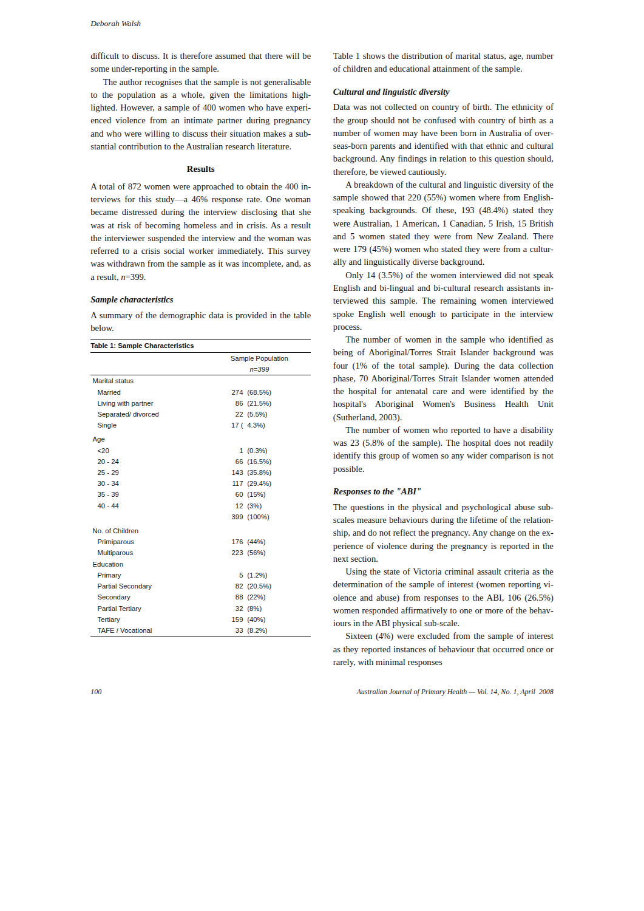Deborah Walsh
difficult to discuss. It is therefore assumed that there will be some under-reporting in the sample.
The author recognises that the sample is not generalisable to the population as a whole, given the limitations highlighted. However, a sample of 400 women who have experienced violence from an intimate partner during pregnancy and who were willing to discuss their situation makes a substantial contribution to the Australian research literature.
Results
A total of 872 women were approached to obtain the 400 interviews for this study—a 46% response rate. One woman became distressed during the interview disclosing that she was at risk of becoming homeless and in crisis. As a result the interviewer suspended the interview and the woman was referred to a crisis social worker immediately. This survey was withdrawn from the sample as it was incomplete, and, as a result, n=399.
Sample characteristics
A summary of the demographic data is provided in the table below.
Table 1: Sample Characteristics
| | Sample Population |
| --- | --- |
| | n =399 |
| Marital status | | |
| Married | 274 | (68.5%) |
| Living with partner | 86 | (21.5%) |
| Separated/ divorced | 22 | (5.5%) |
| Single | 17 ( | 4.3%) |
| Age | | |
| <20 | 1 | (0.3%) |
| 20 - 24 | 66 | (16.5%) |
| 25 - 29 | 143 | (35.8%) |
| 30 - 34 | 117 | (29.4%) |
| 35 - 39 | 60 | (15%) |
| 40 - 44 | 12 | (3%) |
| | 399 | (100%) |
| No. of Children | | |
| Primiparous | 176 | (44%) |
| Multiparous | 223 | (56%) |
| Education | | |
| Primary | 5 | (1.2%) |
| Partial Secondary | 82 | (20.5%) |
| Secondary | 88 | (22%) |
| Partial Tertiary | 32 | (8%) |
| Tertiary | 159 | (40%) |
| TAFE / Vocational | 33 | (8.2%) |
Table 1 shows the distribution of marital status, age, number of children and educational attainment of the sample.
Cultural and linguistic diversity
Data was not collected on country of birth. The ethnicity of the group should not be confused with country of birth as a number of women may have been born in Australia of overseas-born parents and identified with that ethnic and cultural background. Any findings in relation to this question should, therefore, be viewed cautiously.
A breakdown of the cultural and linguistic diversity of the sample showed that 220 (55%) women where from English-speaking backgrounds. Of these, 193 (48.4%) stated they were Australian, 1 American, 1 Canadian, 5 Irish, 15 British and 5 women stated they were from New Zealand. There were 179 (45%) women who stated they were from a culturally and linguistically diverse background.
Only 14 (3.5%) of the women interviewed did not speak English and bi-lingual and bi-cultural research assistants interviewed this sample. The remaining women interviewed spoke English well enough to participate in the interview process.
The number of women in the sample who identified as being of Aboriginal/Torres Strait Islander background was four (1% of the total sample). During the data collection phase, 70 Aboriginal/Torres Strait Islander women attended the hospital for antenatal care and were identified by the hospital's Aboriginal Women's Business Health Unit (Sutherland, 2003).
The number of women who reported to have a disability was 23 (5.8% of the sample). The hospital does not readily identify this group of women so any wider comparison is not possible.
Responses to the "ABI"
The questions in the physical and psychological abuse sub-scales measure behaviours during the lifetime of the relationship, and do not reflect the pregnancy. Any change on the experience of violence during the pregnancy is reported in the next section.
Using the state of Victoria criminal assault criteria as the determination of the sample of interest (women reporting violence and abuse) from responses to the ABI, 106 (26.5%) women responded affirmatively to one or more of the behaviours in the ABI physical sub-scale.
Sixteen (4%) were excluded from the sample of interest as they reported instances of behaviour that occurred once or rarely, with minimal responses
100 Australian Journal of Primary Health — Vol. 14, No. 1, April 2008